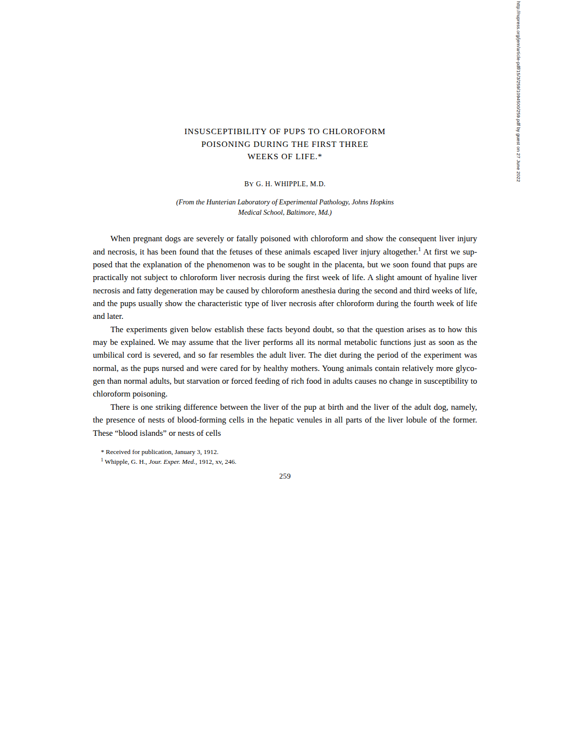Downloaded from http://rupress.org/jem/article-pdf/15/3/259/1094500/259.pdf by guest on 27 June 2022
INSUSCEPTIBILITY OF PUPS TO CHLOROFORM
POISONING DURING THE FIRST THREE
WEEKS OF LIFE.*
BY G. H. WHIPPLE, M.D.
(From the Hunterian Laboratory of Experimental Pathology, Johns Hopkins
Medical School, Baltimore, Md.)
When pregnant dogs are severely or fatally poisoned with chloroform and show the consequent liver injury and necrosis, it has been found that the fetuses of these animals escaped liver injury altogether.1 At first we supposed that the explanation of the phenomenon was to be sought in the placenta, but we soon found that pups are practically not subject to chloroform liver necrosis during the first week of life. A slight amount of hyaline liver necrosis and fatty degeneration may be caused by chloroform anesthesia during the second and third weeks of life, and the pups usually show the characteristic type of liver necrosis after chloroform during the fourth week of life and later.
The experiments given below establish these facts beyond doubt, so that the question arises as to how this may be explained. We may assume that the liver performs all its normal metabolic functions just as soon as the umbilical cord is severed, and so far resembles the adult liver. The diet during the period of the experiment was normal, as the pups nursed and were cared for by healthy mothers. Young animals contain relatively more glycogen than normal adults, but starvation or forced feeding of rich food in adults causes no change in susceptibility to chloroform poisoning.
There is one striking difference between the liver of the pup at birth and the liver of the adult dog, namely, the presence of nests of blood-forming cells in the hepatic venules in all parts of the liver lobule of the former. These “blood islands” or nests of cells
* Received for publication, January 3, 1912.
1 Whipple, G. H., Jour. Exper. Med., 1912, xv, 246.
259